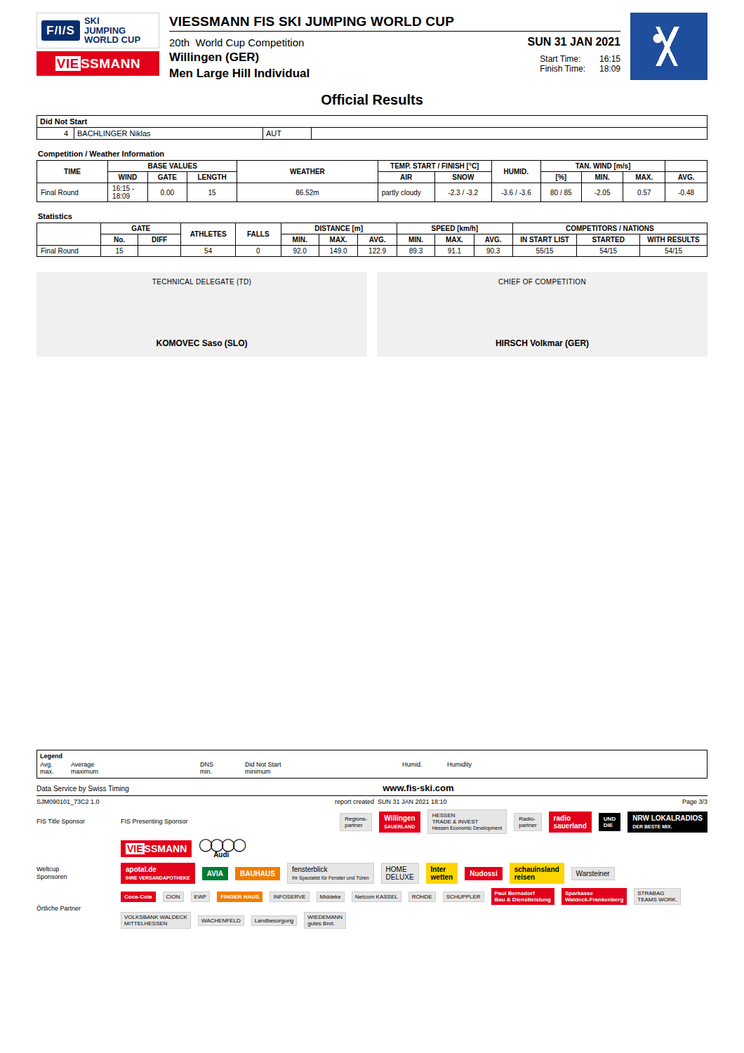F/I/S
SKI
JUMPING
WORLD CUP
VIESSMANN
VIESSMANN FIS SKI JUMPING WORLD CUP
20th World Cup Competition
Willingen (GER)
Men Large Hill Individual
SUN 31 JAN 2021
Start Time:
Finish Time:
16:15
18:09
Official Results
| Did Not Start |
| --- |
| 4 | BACHLINGER Niklas | AUT | |
Competition / Weather Information
| TIME | BASE VALUES | WEATHER | TEMP. START / FINISH [°C] | HUMID. | TAN. WIND [m/s] |
| --- | --- | --- | --- | --- | --- |
| WIND | GATE | LENGTH | AIR | SNOW | [%] | MIN. | MAX. | AVG. |
| Final Round | 16:15 - 18:09 | 0.00 | 15 | 86.52m | partly cloudy | -2.3 / -3.2 | -3.6 / -3.6 | 80 / 85 | -2.05 | 0.57 | -0.48 |
Statistics
| | GATE | ATHLETES | FALLS | DISTANCE [m] | SPEED [km/h] | COMPETITORS / NATIONS |
| --- | --- | --- | --- | --- | --- | --- |
| No. | DIFF | MIN. | MAX. | AVG. | MIN. | MAX. | AVG. | IN START LIST | STARTED | WITH RESULTS |
| Final Round | 15 | | 54 | 0 | 92.0 | 149.0 | 122.9 | 89.3 | 91.1 | 90.3 | 55/15 | 54/15 | 54/15 |
TECHNICAL DELEGATE (TD)
KOMOVEC Saso (SLO)
CHIEF OF COMPETITION
HIRSCH Volkmar (GER)
Legend
| Avg. | Average | DNS | Did Not Start | Humid. | Humidity |
| max. | maximum | min. | minimum | | |
Data Service by Swiss Timing
www.fis-ski.com
SJM090101_73C2 1.0
report created SUN 31 JAN 2021 18:10
Page 3/3
FIS Title Sponsor
FIS Presenting Sponsor
Regions-
partner
Willingen
SAUERLAND
HESSEN
TRADE & INVEST
Hessen Economic Development
Radio-
partner
radio
sauerland
UND
DIE
NRW LOKALRADIOS
DER BESTE MIX.
VIESSMANN
◯◯◯◯
Audi
Weltcup
Sponsoren
apotal.de
IHRE VERSANDAPOTHEKE
AVIA
BAUHAUS
fensterblick
Ihr Spezialist für Fenster und Türen
HOME
DELUXE
Inter
wetten
Nudossi
schauinsland
reisen
Warsteiner
Örtliche Partner
Coca-Cola
CION
EWF
FINGER HAUS
INFOSERVE
Middeke
Netcom KASSEL
ROHDE
SCHUPPLER
Paul Bernsdorf
Bau & Dienstleistung
Sparkasse
Waldeck-Frankenberg
STRABAG
TEAMS WORK.
VOLKSBANK WALDECK
MITTELHESSEN
WACHENFELD
Landbesorgung
WIEDEMANN
gutes Brot.